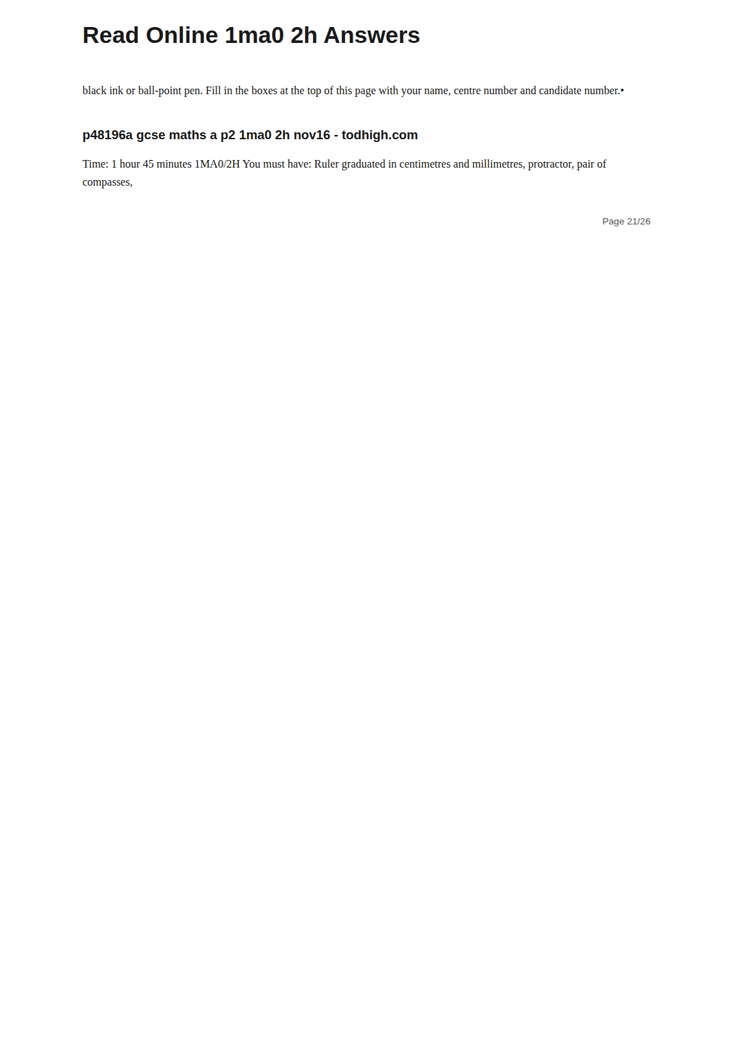Read Online 1ma0 2h Answers
black ink or ball-point pen. Fill in the boxes at the top of this page with your name, centre number and candidate number.•
p48196a gcse maths a p2 1ma0 2h nov16 - todhigh.com
Time: 1 hour 45 minutes 1MA0/2H You must have: Ruler graduated in centimetres and millimetres, protractor, pair of compasses,
Page 21/26